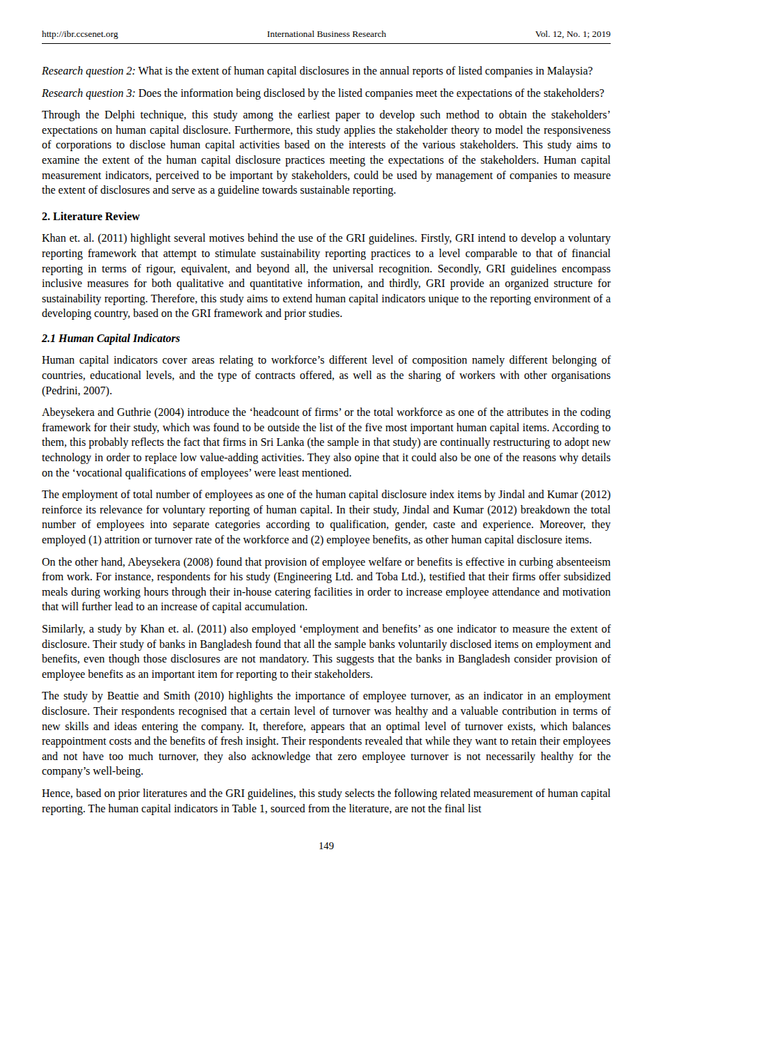http://ibr.ccsenet.org International Business Research Vol. 12, No. 1; 2019
Research question 2: What is the extent of human capital disclosures in the annual reports of listed companies in Malaysia?
Research question 3: Does the information being disclosed by the listed companies meet the expectations of the stakeholders?
Through the Delphi technique, this study among the earliest paper to develop such method to obtain the stakeholders’ expectations on human capital disclosure. Furthermore, this study applies the stakeholder theory to model the responsiveness of corporations to disclose human capital activities based on the interests of the various stakeholders. This study aims to examine the extent of the human capital disclosure practices meeting the expectations of the stakeholders. Human capital measurement indicators, perceived to be important by stakeholders, could be used by management of companies to measure the extent of disclosures and serve as a guideline towards sustainable reporting.
2. Literature Review
Khan et. al. (2011) highlight several motives behind the use of the GRI guidelines. Firstly, GRI intend to develop a voluntary reporting framework that attempt to stimulate sustainability reporting practices to a level comparable to that of financial reporting in terms of rigour, equivalent, and beyond all, the universal recognition. Secondly, GRI guidelines encompass inclusive measures for both qualitative and quantitative information, and thirdly, GRI provide an organized structure for sustainability reporting. Therefore, this study aims to extend human capital indicators unique to the reporting environment of a developing country, based on the GRI framework and prior studies.
2.1 Human Capital Indicators
Human capital indicators cover areas relating to workforce’s different level of composition namely different belonging of countries, educational levels, and the type of contracts offered, as well as the sharing of workers with other organisations (Pedrini, 2007).
Abeysekera and Guthrie (2004) introduce the ‘headcount of firms’ or the total workforce as one of the attributes in the coding framework for their study, which was found to be outside the list of the five most important human capital items. According to them, this probably reflects the fact that firms in Sri Lanka (the sample in that study) are continually restructuring to adopt new technology in order to replace low value-adding activities. They also opine that it could also be one of the reasons why details on the ‘vocational qualifications of employees’ were least mentioned.
The employment of total number of employees as one of the human capital disclosure index items by Jindal and Kumar (2012) reinforce its relevance for voluntary reporting of human capital. In their study, Jindal and Kumar (2012) breakdown the total number of employees into separate categories according to qualification, gender, caste and experience. Moreover, they employed (1) attrition or turnover rate of the workforce and (2) employee benefits, as other human capital disclosure items.
On the other hand, Abeysekera (2008) found that provision of employee welfare or benefits is effective in curbing absenteeism from work. For instance, respondents for his study (Engineering Ltd. and Toba Ltd.), testified that their firms offer subsidized meals during working hours through their in-house catering facilities in order to increase employee attendance and motivation that will further lead to an increase of capital accumulation.
Similarly, a study by Khan et. al. (2011) also employed ‘employment and benefits’ as one indicator to measure the extent of disclosure. Their study of banks in Bangladesh found that all the sample banks voluntarily disclosed items on employment and benefits, even though those disclosures are not mandatory. This suggests that the banks in Bangladesh consider provision of employee benefits as an important item for reporting to their stakeholders.
The study by Beattie and Smith (2010) highlights the importance of employee turnover, as an indicator in an employment disclosure. Their respondents recognised that a certain level of turnover was healthy and a valuable contribution in terms of new skills and ideas entering the company. It, therefore, appears that an optimal level of turnover exists, which balances reappointment costs and the benefits of fresh insight. Their respondents revealed that while they want to retain their employees and not have too much turnover, they also acknowledge that zero employee turnover is not necessarily healthy for the company’s well-being.
Hence, based on prior literatures and the GRI guidelines, this study selects the following related measurement of human capital reporting. The human capital indicators in Table 1, sourced from the literature, are not the final list
149